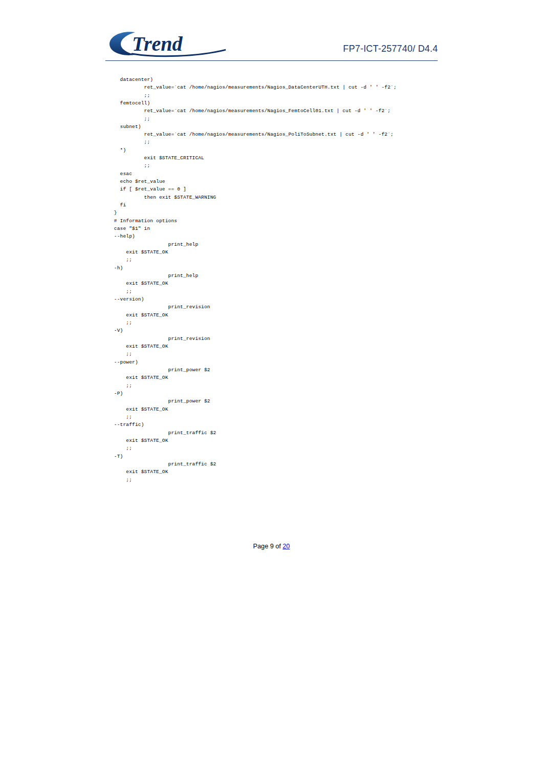Trend
FP7-ICT-257740/ D4.4
  datacenter)
          ret_value=`cat /home/nagios/measurements/Nagios_DataCenterUTH.txt | cut -d ' ' -f2`;
          ;;
  femtocell)
          ret_value=`cat /home/nagios/measurements/Nagios_FemtoCell01.txt | cut -d ' ' -f2`;
          ;;
  subnet)
          ret_value=`cat /home/nagios/measurements/Nagios_PoliToSubnet.txt | cut -d ' ' -f2`;
          ;;
  *)
          exit $STATE_CRITICAL
          ;;
  esac
  echo $ret_value
  if [ $ret_value == 0 ]
          then exit $STATE_WARNING
  fi
}
# Information options
case "$1" in
--help)
                  print_help
    exit $STATE_OK
    ;;
-h)
                  print_help
    exit $STATE_OK
    ;;
--version)
                  print_revision
    exit $STATE_OK
    ;;
-V)
                  print_revision
    exit $STATE_OK
    ;;
--power)
                  print_power $2
    exit $STATE_OK
    ;;
-P)
                  print_power $2
    exit $STATE_OK
    ;;
--traffic)
                  print_traffic $2
    exit $STATE_OK
    ;;
-T)
                  print_traffic $2
    exit $STATE_OK
    ;;
Page 9 of 20